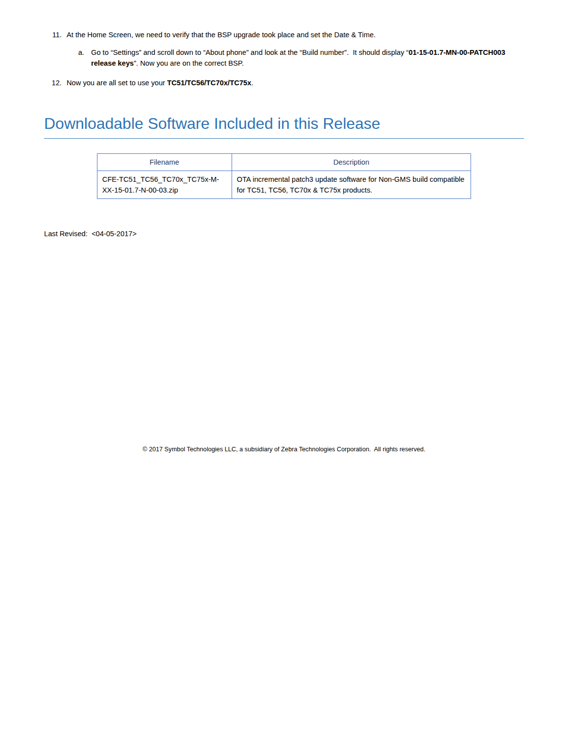At the Home Screen, we need to verify that the BSP upgrade took place and set the Date & Time.
Go to “Settings” and scroll down to “About phone” and look at the “Build number”. It should display “01-15-01.7-MN-00-PATCH003 release keys”. Now you are on the correct BSP.
Now you are all set to use your TC51/TC56/TC70x/TC75x.
Downloadable Software Included in this Release
| Filename | Description |
| --- | --- |
| CFE-TC51_TC56_TC70x_TC75x-M-XX-15-01.7-N-00-03.zip | OTA incremental patch3 update software for Non-GMS build compatible for TC51, TC56, TC70x & TC75x products. |
Last Revised: <04-05-2017>
© 2017 Symbol Technologies LLC, a subsidiary of Zebra Technologies Corporation. All rights reserved.